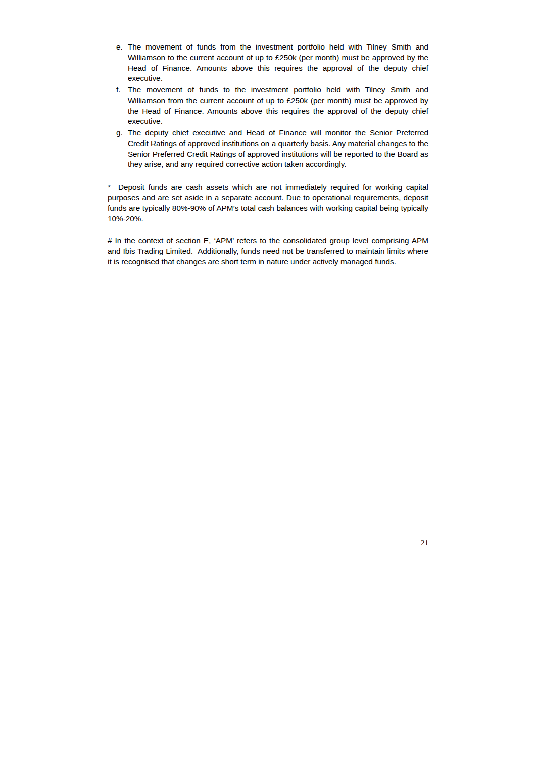e. The movement of funds from the investment portfolio held with Tilney Smith and Williamson to the current account of up to £250k (per month) must be approved by the Head of Finance. Amounts above this requires the approval of the deputy chief executive.
f. The movement of funds to the investment portfolio held with Tilney Smith and Williamson from the current account of up to £250k (per month) must be approved by the Head of Finance. Amounts above this requires the approval of the deputy chief executive.
g. The deputy chief executive and Head of Finance will monitor the Senior Preferred Credit Ratings of approved institutions on a quarterly basis. Any material changes to the Senior Preferred Credit Ratings of approved institutions will be reported to the Board as they arise, and any required corrective action taken accordingly.
* Deposit funds are cash assets which are not immediately required for working capital purposes and are set aside in a separate account. Due to operational requirements, deposit funds are typically 80%-90% of APM’s total cash balances with working capital being typically 10%-20%.
# In the context of section E, ‘APM’ refers to the consolidated group level comprising APM and Ibis Trading Limited. Additionally, funds need not be transferred to maintain limits where it is recognised that changes are short term in nature under actively managed funds.
21